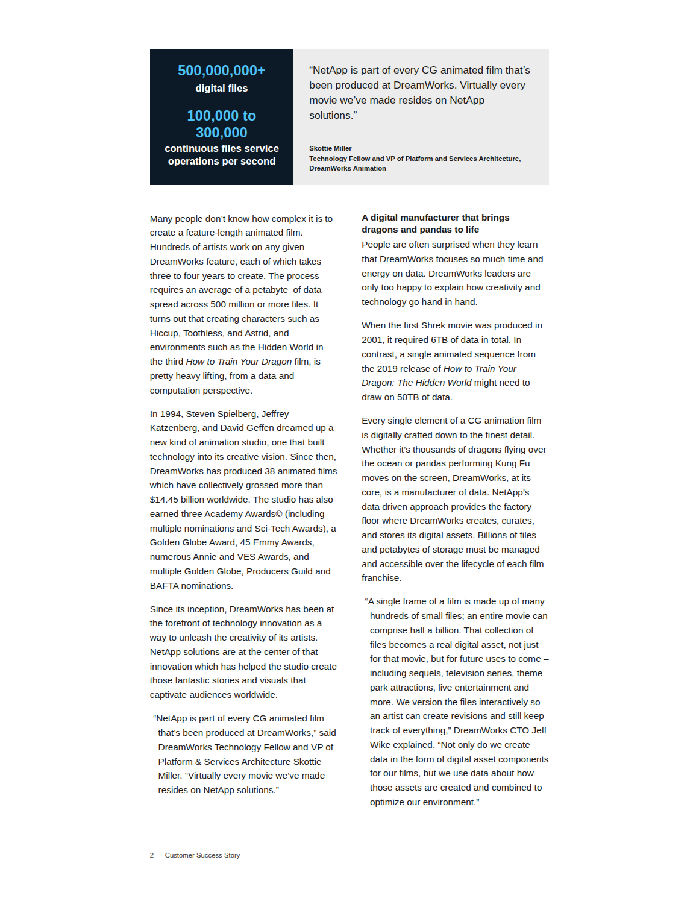500,000,000+
digital files
100,000 to 300,000
continuous files service
operations per second
“NetApp is part of every CG animated film that’s been produced at DreamWorks. Virtually every movie we’ve made resides on NetApp solutions.”
Skottie Miller
Technology Fellow and VP of Platform and Services Architecture,
DreamWorks Animation
Many people don’t know how complex it is to create a feature-length animated film. Hundreds of artists work on any given DreamWorks feature, each of which takes three to four years to create. The process requires an average of a petabyte of data spread across 500 million or more files. It turns out that creating characters such as Hiccup, Toothless, and Astrid, and environments such as the Hidden World in the third How to Train Your Dragon film, is pretty heavy lifting, from a data and computation perspective.
In 1994, Steven Spielberg, Jeffrey Katzenberg, and David Geffen dreamed up a new kind of animation studio, one that built technology into its creative vision. Since then, DreamWorks has produced 38 animated films which have collectively grossed more than $14.45 billion worldwide. The studio has also earned three Academy Awards© (including multiple nominations and Sci-Tech Awards), a Golden Globe Award, 45 Emmy Awards, numerous Annie and VES Awards, and multiple Golden Globe, Producers Guild and BAFTA nominations.
Since its inception, DreamWorks has been at the forefront of technology innovation as a way to unleash the creativity of its artists. NetApp solutions are at the center of that innovation which has helped the studio create those fantastic stories and visuals that captivate audiences worldwide.
“NetApp is part of every CG animated film that’s been produced at DreamWorks,” said DreamWorks Technology Fellow and VP of Platform & Services Architecture Skottie Miller. “Virtually every movie we’ve made resides on NetApp solutions.”
A digital manufacturer that brings
dragons and pandas to life
People are often surprised when they learn that DreamWorks focuses so much time and energy on data. DreamWorks leaders are only too happy to explain how creativity and technology go hand in hand.
When the first Shrek movie was produced in 2001, it required 6TB of data in total. In contrast, a single animated sequence from the 2019 release of How to Train Your Dragon: The Hidden World might need to draw on 50TB of data.
Every single element of a CG animation film is digitally crafted down to the finest detail. Whether it’s thousands of dragons flying over the ocean or pandas performing Kung Fu moves on the screen, DreamWorks, at its core, is a manufacturer of data. NetApp’s data driven approach provides the factory floor where DreamWorks creates, curates, and stores its digital assets. Billions of files and petabytes of storage must be managed and accessible over the lifecycle of each film franchise.
“A single frame of a film is made up of many hundreds of small files; an entire movie can comprise half a billion. That collection of files becomes a real digital asset, not just for that movie, but for future uses to come – including sequels, television series, theme park attractions, live entertainment and more. We version the files interactively so an artist can create revisions and still keep track of everything,” DreamWorks CTO Jeff Wike explained. “Not only do we create data in the form of digital asset components for our films, but we use data about how those assets are created and combined to optimize our environment.”
2 Customer Success Story